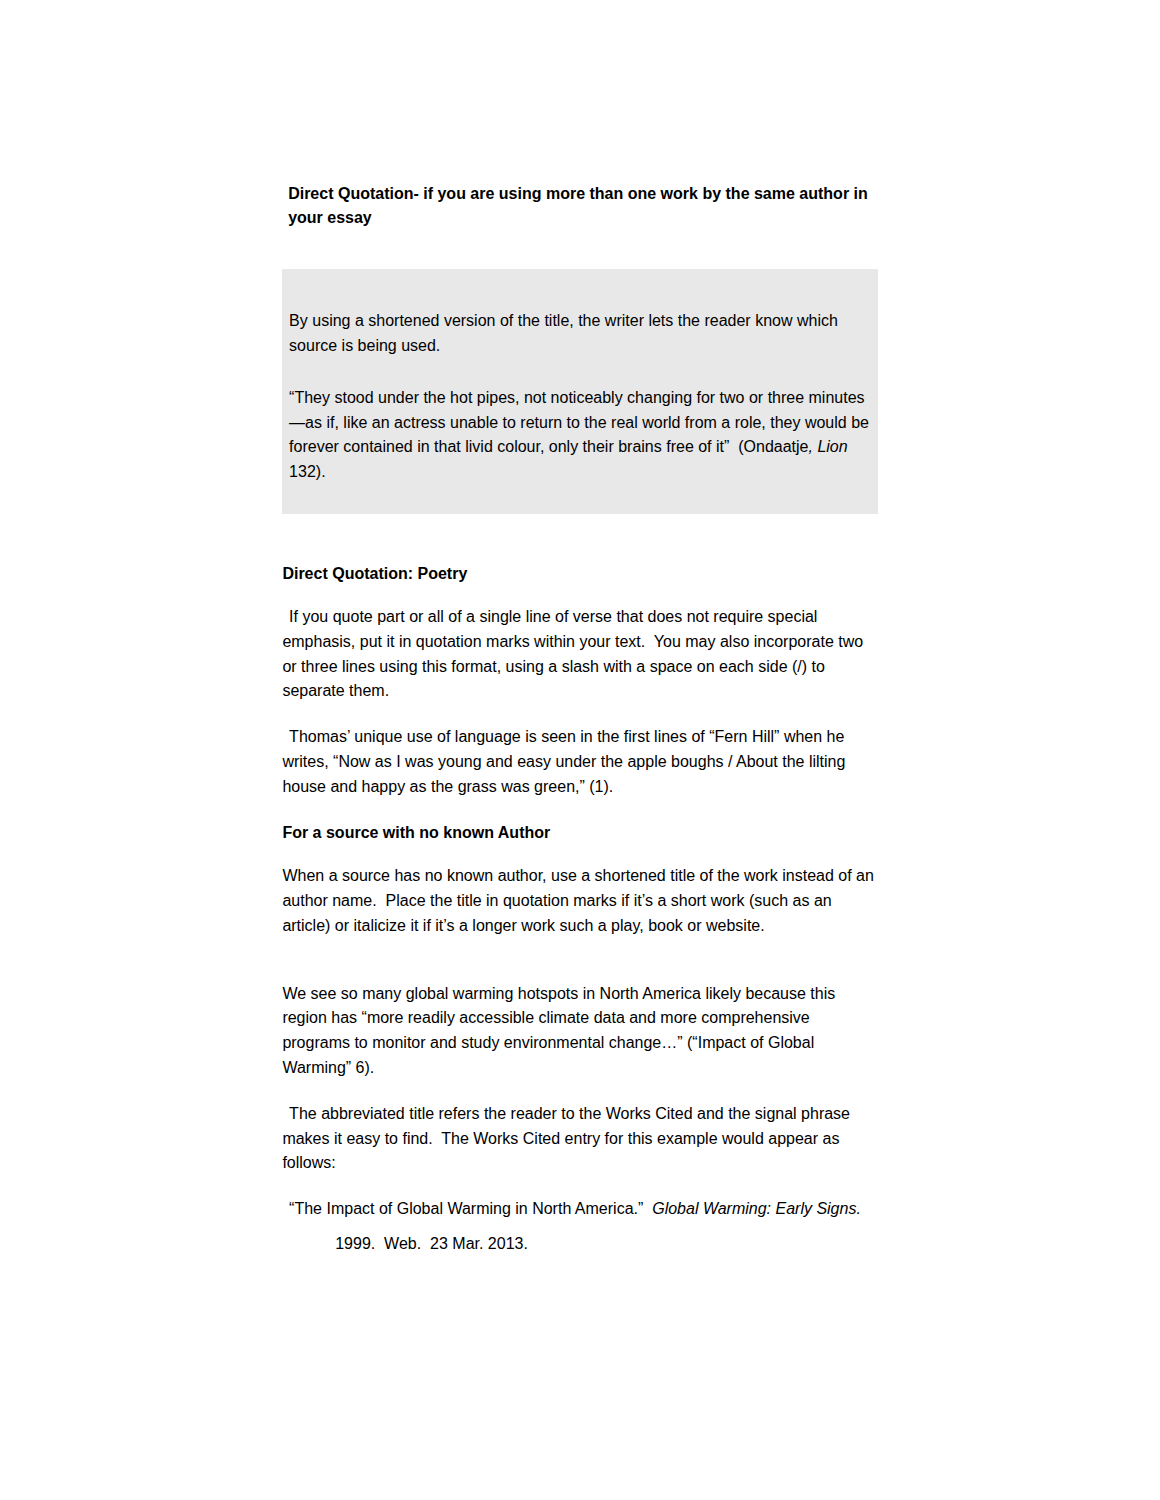Direct Quotation- if you are using more than one work by the same author in your essay
By using a shortened version of the title, the writer lets the reader know which source is being used.
“They stood under the hot pipes, not noticeably changing for two or three minutes—as if, like an actress unable to return to the real world from a role, they would be forever contained in that livid colour, only their brains free of it” (Ondaatje, Lion 132).
Direct Quotation: Poetry
If you quote part or all of a single line of verse that does not require special emphasis, put it in quotation marks within your text. You may also incorporate two or three lines using this format, using a slash with a space on each side (/) to separate them.
Thomas’ unique use of language is seen in the first lines of “Fern Hill” when he writes, “Now as I was young and easy under the apple boughs / About the lilting house and happy as the grass was green,” (1).
For a source with no known Author
When a source has no known author, use a shortened title of the work instead of an author name. Place the title in quotation marks if it’s a short work (such as an article) or italicize it if it’s a longer work such a play, book or website.
We see so many global warming hotspots in North America likely because this region has “more readily accessible climate data and more comprehensive programs to monitor and study environmental change…” (“Impact of Global Warming” 6).
The abbreviated title refers the reader to the Works Cited and the signal phrase makes it easy to find. The Works Cited entry for this example would appear as follows:
“The Impact of Global Warming in North America.” Global Warming: Early Signs.
1999. Web. 23 Mar. 2013.